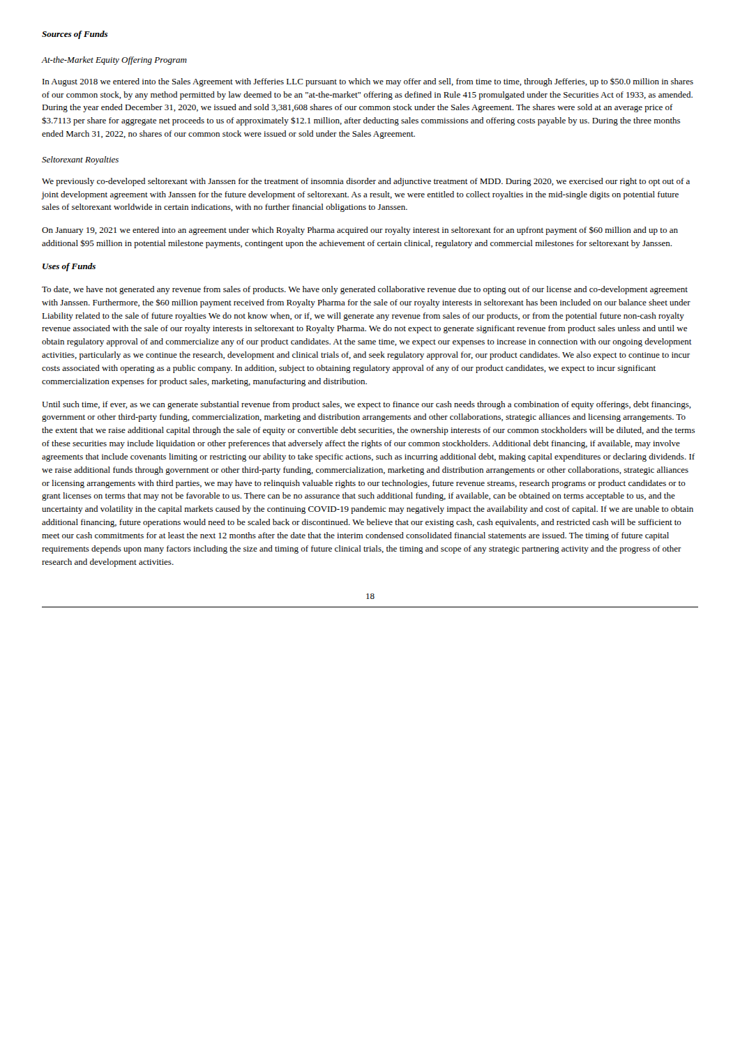Sources of Funds
At-the-Market Equity Offering Program
In August 2018 we entered into the Sales Agreement with Jefferies LLC pursuant to which we may offer and sell, from time to time, through Jefferies, up to $50.0 million in shares of our common stock, by any method permitted by law deemed to be an "at-the-market" offering as defined in Rule 415 promulgated under the Securities Act of 1933, as amended. During the year ended December 31, 2020, we issued and sold 3,381,608 shares of our common stock under the Sales Agreement. The shares were sold at an average price of $3.7113 per share for aggregate net proceeds to us of approximately $12.1 million, after deducting sales commissions and offering costs payable by us. During the three months ended March 31, 2022, no shares of our common stock were issued or sold under the Sales Agreement.
Seltorexant Royalties
We previously co-developed seltorexant with Janssen for the treatment of insomnia disorder and adjunctive treatment of MDD. During 2020, we exercised our right to opt out of a joint development agreement with Janssen for the future development of seltorexant. As a result, we were entitled to collect royalties in the mid-single digits on potential future sales of seltorexant worldwide in certain indications, with no further financial obligations to Janssen.
On January 19, 2021 we entered into an agreement under which Royalty Pharma acquired our royalty interest in seltorexant for an upfront payment of $60 million and up to an additional $95 million in potential milestone payments, contingent upon the achievement of certain clinical, regulatory and commercial milestones for seltorexant by Janssen.
Uses of Funds
To date, we have not generated any revenue from sales of products. We have only generated collaborative revenue due to opting out of our license and co-development agreement with Janssen. Furthermore, the $60 million payment received from Royalty Pharma for the sale of our royalty interests in seltorexant has been included on our balance sheet under Liability related to the sale of future royalties We do not know when, or if, we will generate any revenue from sales of our products, or from the potential future non-cash royalty revenue associated with the sale of our royalty interests in seltorexant to Royalty Pharma. We do not expect to generate significant revenue from product sales unless and until we obtain regulatory approval of and commercialize any of our product candidates. At the same time, we expect our expenses to increase in connection with our ongoing development activities, particularly as we continue the research, development and clinical trials of, and seek regulatory approval for, our product candidates. We also expect to continue to incur costs associated with operating as a public company. In addition, subject to obtaining regulatory approval of any of our product candidates, we expect to incur significant commercialization expenses for product sales, marketing, manufacturing and distribution.
Until such time, if ever, as we can generate substantial revenue from product sales, we expect to finance our cash needs through a combination of equity offerings, debt financings, government or other third-party funding, commercialization, marketing and distribution arrangements and other collaborations, strategic alliances and licensing arrangements. To the extent that we raise additional capital through the sale of equity or convertible debt securities, the ownership interests of our common stockholders will be diluted, and the terms of these securities may include liquidation or other preferences that adversely affect the rights of our common stockholders. Additional debt financing, if available, may involve agreements that include covenants limiting or restricting our ability to take specific actions, such as incurring additional debt, making capital expenditures or declaring dividends. If we raise additional funds through government or other third-party funding, commercialization, marketing and distribution arrangements or other collaborations, strategic alliances or licensing arrangements with third parties, we may have to relinquish valuable rights to our technologies, future revenue streams, research programs or product candidates or to grant licenses on terms that may not be favorable to us. There can be no assurance that such additional funding, if available, can be obtained on terms acceptable to us, and the uncertainty and volatility in the capital markets caused by the continuing COVID-19 pandemic may negatively impact the availability and cost of capital. If we are unable to obtain additional financing, future operations would need to be scaled back or discontinued. We believe that our existing cash, cash equivalents, and restricted cash will be sufficient to meet our cash commitments for at least the next 12 months after the date that the interim condensed consolidated financial statements are issued. The timing of future capital requirements depends upon many factors including the size and timing of future clinical trials, the timing and scope of any strategic partnering activity and the progress of other research and development activities.
18